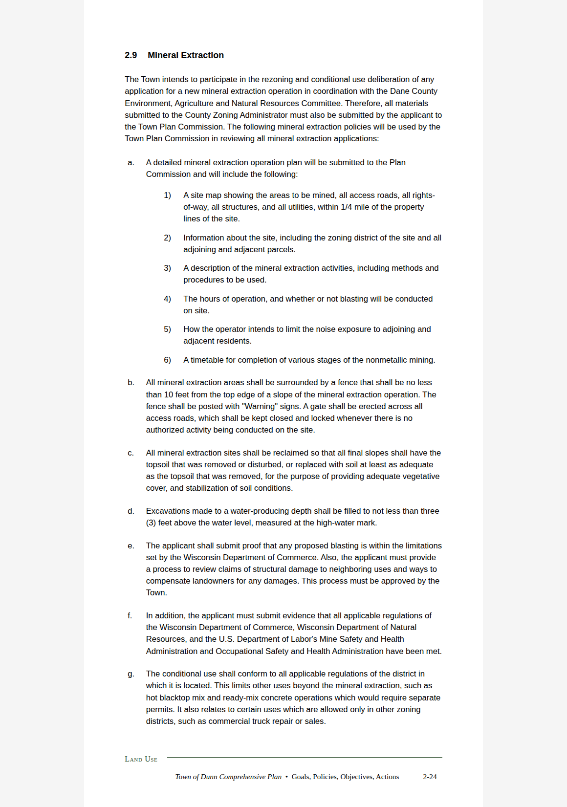2.9 Mineral Extraction
The Town intends to participate in the rezoning and conditional use deliberation of any application for a new mineral extraction operation in coordination with the Dane County Environment, Agriculture and Natural Resources Committee. Therefore, all materials submitted to the County Zoning Administrator must also be submitted by the applicant to the Town Plan Commission. The following mineral extraction policies will be used by the Town Plan Commission in reviewing all mineral extraction applications:
a. A detailed mineral extraction operation plan will be submitted to the Plan Commission and will include the following:
1) A site map showing the areas to be mined, all access roads, all rights-of-way, all structures, and all utilities, within 1/4 mile of the property lines of the site.
2) Information about the site, including the zoning district of the site and all adjoining and adjacent parcels.
3) A description of the mineral extraction activities, including methods and procedures to be used.
4) The hours of operation, and whether or not blasting will be conducted on site.
5) How the operator intends to limit the noise exposure to adjoining and adjacent residents.
6) A timetable for completion of various stages of the nonmetallic mining.
b. All mineral extraction areas shall be surrounded by a fence that shall be no less than 10 feet from the top edge of a slope of the mineral extraction operation. The fence shall be posted with "Warning" signs. A gate shall be erected across all access roads, which shall be kept closed and locked whenever there is no authorized activity being conducted on the site.
c. All mineral extraction sites shall be reclaimed so that all final slopes shall have the topsoil that was removed or disturbed, or replaced with soil at least as adequate as the topsoil that was removed, for the purpose of providing adequate vegetative cover, and stabilization of soil conditions.
d. Excavations made to a water-producing depth shall be filled to not less than three (3) feet above the water level, measured at the high-water mark.
e. The applicant shall submit proof that any proposed blasting is within the limitations set by the Wisconsin Department of Commerce. Also, the applicant must provide a process to review claims of structural damage to neighboring uses and ways to compensate landowners for any damages. This process must be approved by the Town.
f. In addition, the applicant must submit evidence that all applicable regulations of the Wisconsin Department of Commerce, Wisconsin Department of Natural Resources, and the U.S. Department of Labor's Mine Safety and Health Administration and Occupational Safety and Health Administration have been met.
g. The conditional use shall conform to all applicable regulations of the district in which it is located. This limits other uses beyond the mineral extraction, such as hot blacktop mix and ready-mix concrete operations which would require separate permits. It also relates to certain uses which are allowed only in other zoning districts, such as commercial truck repair or sales.
Land Use
Town of Dunn Comprehensive Plan•Goals, Policies, Objectives, Actions2-24